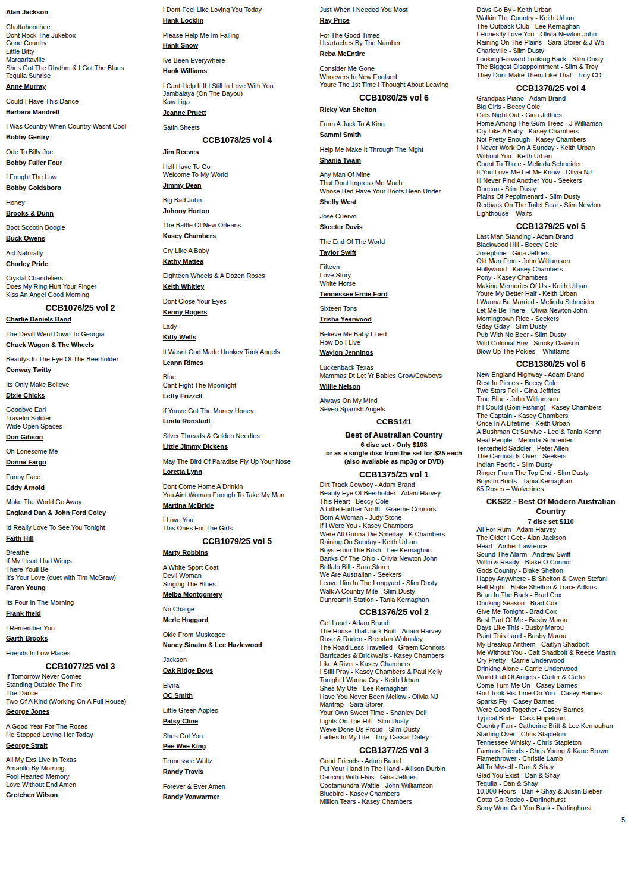Alan Jackson
Chattahoochee
Dont Rock The Jukebox
Gone Country
Little Bitty
Margaritaville
Shes Got The Rhythm & I Got The Blues
Tequila Sunrise
Anne Murray
Could I Have This Dance
Barbara Mandrell
I Was Country When Country Wasnt Cool
Bobby Gentry
Ode To Billy Joe
Bobby Fuller Four
I Fought The Law
Bobby Goldsboro
Honey
Brooks & Dunn
Boot Scootin Boogie
Buck Owens
Act Naturally
Charley Pride
Crystal Chandeliers
Does My Ring Hurt Your Finger
Kiss An Angel Good Morning
CCB1076/25 vol 2
Charlie Daniels Band
The Devill Went Down To Georgia
Chuck Wagon & The Wheels
Beautys In The Eye Of The Beerholder
Conway Twitty
Its Only Make Believe
Dixie Chicks
Goodbye Earl
Travelin Soldier
Wide Open Spaces
Don Gibson
Oh Lonesome Me
Donna Fargo
Funny Face
Eddy Arnold
Make The World Go Away
England Dan & John Ford Coley
Id Really Love To See You Tonight
Faith Hill
Breathe
If My Heart Had Wings
There Youll Be
It's Your Love (duet with Tim McGraw)
Faron Young
Its Four In The Morning
Frank Ifield
I Remember You
Garth Brooks
Friends In Low Places
CCB1077/25 vol 3
If Tomorrow Never Comes
Standing Outside The Fire
The Dance
Two Of A Kind (Working On A Full House)
George Jones
A Good Year For The Roses
He Stopped Loving Her Today
George Strait
All My Exs Live In Texas
Amarillo By Morning
Fool Hearted Memory
Love Without End Amen
Gretchen Wilson
I Dont Feel Like Loving You Today
Hank Locklin
Please Help Me Im Falling
Hank Snow
Ive Been Everywhere
Hank Williams
I Cant Help It If I Still In Love With You
Jambalaya (On The Bayou)
Kaw Liga
Jeanne Pruett
Satin Sheets
CCB1078/25 vol 4
Jim Reeves
Hell Have To Go
Welcome To My World
Jimmy Dean
Big Bad John
Johnny Horton
The Battle Of New Orleans
Kasey Chambers
Cry Like A Baby
Kathy Mattea
Eighteen Wheels & A Dozen Roses
Keith Whitley
Dont Close Your Eyes
Kenny Rogers
Lady
Kitty Wells
It Wasnt God Made Honkey Tonk Angels
Leann Rimes
Blue
Cant Fight The Moonlight
Lefty Frizzell
If Youve Got The Money Honey
Linda Ronstadt
Silver Threads & Golden Needles
Little Jimmy Dickens
May The Bird Of Paradise Fly Up Your Nose
Loretta Lynn
Dont Come Home A Drinkin
You Aint Woman Enough To Take My Man
Martina McBride
I Love You
This Ones For The Girls
CCB1079/25 vol 5
Marty Robbins
A White Sport Coat
Devil Woman
Singing The Blues
Melba Montgomery
No Charge
Merle Haggard
Okie From Muskogee
Nancy Sinatra & Lee Hazlewood
Jackson
Oak Ridge Boys
Elvira
OC Smith
Little Green Apples
Patsy Cline
Shes Got You
Pee Wee King
Tennessee Waltz
Randy Travis
Forever & Ever Amen
Randy Vanwarmer
Just When I Needed You Most
Ray Price
For The Good Times
Heartaches By The Number
Reba McEntire
Consider Me Gone
Whoevers In New England
Youre The 1st Time I Thought About Leaving
CCB1080/25 vol 6
Ricky Van Shelton
From A Jack To A King
Sammi Smith
Help Me Make It Through The Night
Shania Twain
Any Man Of Mine
That Dont Impress Me Much
Whose Bed Have Your Boots Been Under
Shelly West
Jose Cuervo
Skeeter Davis
The End Of The World
Taylor Swift
Fifteen
Love Story
White Horse
Tennessee Ernie Ford
Sixteen Tons
Trisha Yearwood
Believe Me Baby I Lied
How Do I Live
Waylon Jennings
Luckenback Texas
Mammas Dt Let Yr Babies Grow/Cowboys
Willie Nelson
Always On My Mind
Seven Spanish Angels
CCBS141
Best of Australian Country
6 disc set - Only $108
or as a single disc from the set for $25 each
(also available as mp3g or DVD)
CCB1375/25 vol 1
Dirt Track Cowboy - Adam Brand
Beauty Eye Of Beerholder - Adam Harvey
This Heart - Beccy Cole
A Little Further North - Graeme Connors
Born A Woman - Judy Stone
If I Were You - Kasey Chambers
Were All Gonna Die Smeday - K Chambers
Raining On Sunday - Keith Urban
Boys From The Bush - Lee Kernaghan
Banks Of The Ohio - Olivia Newton John
Buffalo Bill - Sara Storer
We Are Australian - Seekers
Leave Him In The Longyard - Slim Dusty
Walk A Country Mile - Slim Dusty
Dunroamin Station - Tania Kernaghan
CCB1376/25 vol 2
Get Loud - Adam Brand
The House That Jack Built - Adam Harvey
Rose & Rodeo - Brendan Walmsley
The Road Less Travelled - Graem Connors
Barricades & Brickwalls - Kasey Chambers
Like A River - Kasey Chambers
I Still Pray - Kasey Chambers & Paul Kelly
Tonight I Wanna Cry - Keith Urban
Shes My Ute - Lee Kernaghan
Have You Never Been Mellow - Olivia NJ
Mantrap - Sara Storer
Your Own Sweet Time - Shanley Dell
Lights On The Hill - Slim Dusty
Weve Done Us Proud - Slim Dusty
Ladies In My Life - Troy Cassar Daley
CCB1377/25 vol 3
Good Friends - Adam Brand
Put Your Hand In The Hand - Allison Durbin
Dancing With Elvis - Gina Jeffries
Cootamundra Wattle - John Williamson
Bluebird - Kasey Chambers
Million Tears - Kasey Chambers
Days Go By - Keith Urban
Walkin The Country - Keith Urban
The Outback Club - Lee Kernaghan
I Honestly Love You - Olivia Newton John
Raining On The Plains - Sara Storer & J Wn
Charleville - Slim Dusty
Looking Forward Looking Back - Slim Dusty
The Biggest Disappointment - Slim & Troy
They Dont Make Them Like That - Troy CD
CCB1378/25 vol 4
Grandpas Piano - Adam Brand
Big Girls - Beccy Cole
Girls Night Out - Gina Jeffries
Home Among The Gum Trees - J Williamsn
Cry Like A Baby - Kasey Chambers
Not Pretty Enough - Kasey Chambers
I Never Work On A Sunday - Keith Urban
Without You - Keith Urban
Count To Three - Melinda Schneider
If You Love Me Let Me Know - Olivia NJ
Ill Never Find Another You - Seekers
Duncan - Slim Dusty
Plains Of Peppimenarti - Slim Dusty
Redback On The Toilet Seat - Slim Newton
Lighthouse – Waifs
CCB1379/25 vol 5
Last Man Standing - Adam Brand
Blackwood Hill - Beccy Cole
Josephine - Gina Jeffries
Old Man Emu - John Williamson
Hollywood - Kasey Chambers
Pony - Kasey Chambers
Making Memories Of Us - Keith Urban
Youre My Better Half - Keith Urban
I Wanna Be Married - Melinda Schneider
Let Me Be There - Olivia Newton John
Morningtown Ride - Seekers
Gday Gday - Slim Dusty
Pub With No Beer - Slim Dusty
Wild Colonial Boy - Smoky Dawson
Blow Up The Pokies – Whitlams
CCB1380/25 vol 6
New England Highway - Adam Brand
Rest In Pieces - Beccy Cole
Two Stars Fell - Gina Jeffries
True Blue - John Williamson
If I Could (Goin Fishing) - Kasey Chambers
The Captain - Kasey Chambers
Once In A Lifetime - Keith Urban
A Bushman Ct Survive - Lee & Tania Kerhn
Real People - Melinda Schneider
Tenterfield Saddler - Peter Allen
The Carnival Is Over - Seekers
Indian Pacific - Slim Dusty
Ringer From The Top End - Slim Dusty
Boys In Boots - Tania Kernaghan
65 Roses – Wolverines
CKS22 - Best Of Modern Australian Country
7 disc set $110
All For Rum - Adam Harvey
The Older I Get - Alan Jackson
Heart - Amber Lawrence
Sound The Alarm - Andrew Swift
Willin & Ready - Blake O Connor
Gods Country - Blake Shelton
Happy Anywhere - B Shelton & Gwen Stefani
Hell Right - Blake Shelton & Trace Adkins
Beau In The Back - Brad Cox
Drinking Season - Brad Cox
Give Me Tonight - Brad Cox
Best Part Of Me - Busby Marou
Days Like This - Busby Marou
Paint This Land - Busby Marou
My Breakup Anthem - Caitlyn Shadbolt
Me Without You - Cait Shadbolt & Reece Mastin
Cry Pretty - Carrie Underwood
Drinking Alone - Carrie Underwood
World Full Of Angels - Carter & Carter
Come Turn Me On - Casey Barnes
God Took His Time On You - Casey Barnes
Sparks Fly - Casey Barnes
Were Good Together - Casey Barnes
Typical Bride - Cass Hopetoun
Country Fan - Catherine Britt & Lee Kernaghan
Starting Over - Chris Stapleton
Tennessee Whisky - Chris Stapleton
Famous Friends - Chris Young & Kane Brown
Flamethrower - Christie Lamb
All To Myself - Dan & Shay
Glad You Exist - Dan & Shay
Tequila - Dan & Shay
10,000 Hours - Dan + Shay & Justin Bieber
Gotta Go Rodeo - Darlinghurst
Sorry Wont Get You Back - Darlinghurst
5